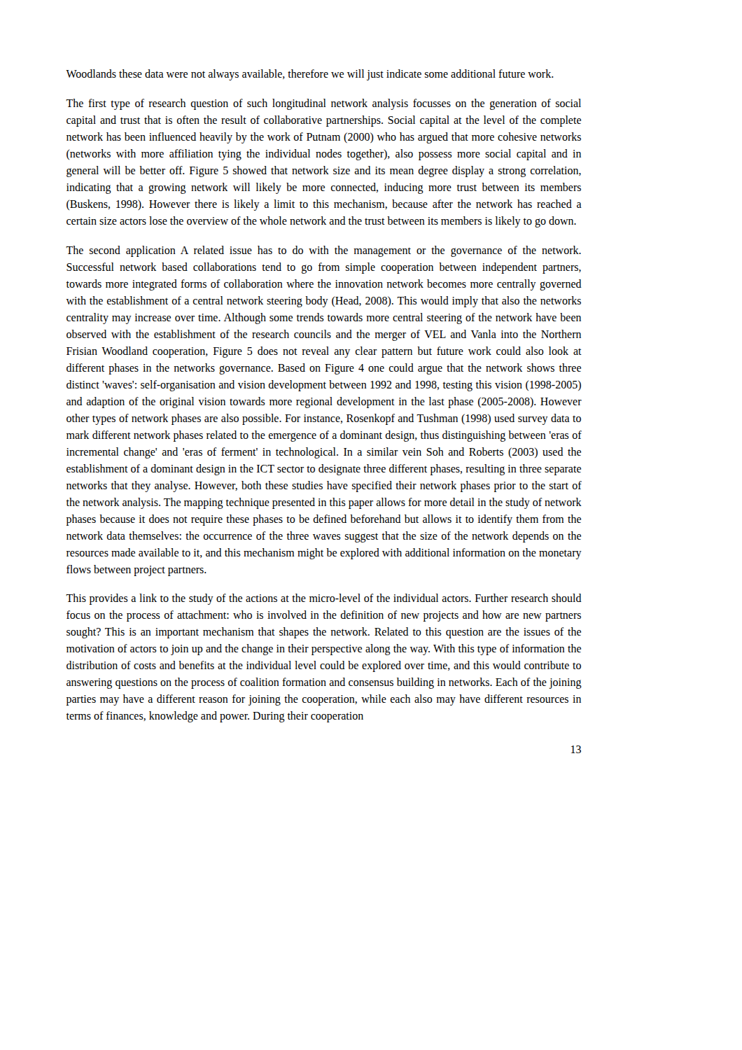Woodlands these data were not always available, therefore we will just indicate some additional future work.
The first type of research question of such longitudinal network analysis focusses on the generation of social capital and trust that is often the result of collaborative partnerships. Social capital at the level of the complete network has been influenced heavily by the work of Putnam (2000) who has argued that more cohesive networks (networks with more affiliation tying the individual nodes together), also possess more social capital and in general will be better off. Figure 5 showed that network size and its mean degree display a strong correlation, indicating that a growing network will likely be more connected, inducing more trust between its members (Buskens, 1998). However there is likely a limit to this mechanism, because after the network has reached a certain size actors lose the overview of the whole network and the trust between its members is likely to go down.
The second application A related issue has to do with the management or the governance of the network. Successful network based collaborations tend to go from simple cooperation between independent partners, towards more integrated forms of collaboration where the innovation network becomes more centrally governed with the establishment of a central network steering body (Head, 2008). This would imply that also the networks centrality may increase over time. Although some trends towards more central steering of the network have been observed with the establishment of the research councils and the merger of VEL and Vanla into the Northern Frisian Woodland cooperation, Figure 5 does not reveal any clear pattern but future work could also look at different phases in the networks governance. Based on Figure 4 one could argue that the network shows three distinct 'waves': self-organisation and vision development between 1992 and 1998, testing this vision (1998-2005) and adaption of the original vision towards more regional development in the last phase (2005-2008). However other types of network phases are also possible. For instance, Rosenkopf and Tushman (1998) used survey data to mark different network phases related to the emergence of a dominant design, thus distinguishing between 'eras of incremental change' and 'eras of ferment' in technological. In a similar vein Soh and Roberts (2003) used the establishment of a dominant design in the ICT sector to designate three different phases, resulting in three separate networks that they analyse. However, both these studies have specified their network phases prior to the start of the network analysis. The mapping technique presented in this paper allows for more detail in the study of network phases because it does not require these phases to be defined beforehand but allows it to identify them from the network data themselves: the occurrence of the three waves suggest that the size of the network depends on the resources made available to it, and this mechanism might be explored with additional information on the monetary flows between project partners.
This provides a link to the study of the actions at the micro-level of the individual actors. Further research should focus on the process of attachment: who is involved in the definition of new projects and how are new partners sought? This is an important mechanism that shapes the network. Related to this question are the issues of the motivation of actors to join up and the change in their perspective along the way. With this type of information the distribution of costs and benefits at the individual level could be explored over time, and this would contribute to answering questions on the process of coalition formation and consensus building in networks. Each of the joining parties may have a different reason for joining the cooperation, while each also may have different resources in terms of finances, knowledge and power. During their cooperation
13